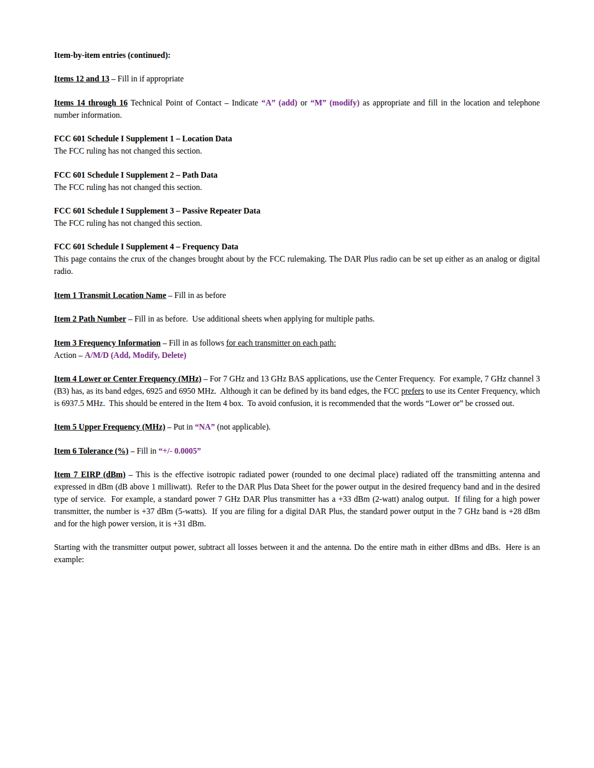Item-by-item entries (continued):
Items 12 and 13 – Fill in if appropriate
Items 14 through 16 Technical Point of Contact – Indicate “A” (add) or “M” (modify) as appropriate and fill in the location and telephone number information.
FCC 601 Schedule I Supplement 1 – Location Data
The FCC ruling has not changed this section.
FCC 601 Schedule I Supplement 2 – Path Data
The FCC ruling has not changed this section.
FCC 601 Schedule I Supplement 3 – Passive Repeater Data
The FCC ruling has not changed this section.
FCC 601 Schedule I Supplement 4 – Frequency Data
This page contains the crux of the changes brought about by the FCC rulemaking. The DAR Plus radio can be set up either as an analog or digital radio.
Item 1 Transmit Location Name – Fill in as before
Item 2 Path Number – Fill in as before. Use additional sheets when applying for multiple paths.
Item 3 Frequency Information – Fill in as follows for each transmitter on each path:
Action – A/M/D (Add, Modify, Delete)
Item 4 Lower or Center Frequency (MHz) – For 7 GHz and 13 GHz BAS applications, use the Center Frequency. For example, 7 GHz channel 3 (B3) has, as its band edges, 6925 and 6950 MHz. Although it can be defined by its band edges, the FCC prefers to use its Center Frequency, which is 6937.5 MHz. This should be entered in the Item 4 box. To avoid confusion, it is recommended that the words “Lower or” be crossed out.
Item 5 Upper Frequency (MHz) – Put in “NA” (not applicable).
Item 6 Tolerance (%) – Fill in “+/- 0.0005”
Item 7 EIRP (dBm) – This is the effective isotropic radiated power (rounded to one decimal place) radiated off the transmitting antenna and expressed in dBm (dB above 1 milliwatt). Refer to the DAR Plus Data Sheet for the power output in the desired frequency band and in the desired type of service. For example, a standard power 7 GHz DAR Plus transmitter has a +33 dBm (2-watt) analog output. If filing for a high power transmitter, the number is +37 dBm (5-watts). If you are filing for a digital DAR Plus, the standard power output in the 7 GHz band is +28 dBm and for the high power version, it is +31 dBm.
Starting with the transmitter output power, subtract all losses between it and the antenna. Do the entire math in either dBms and dBs. Here is an example: